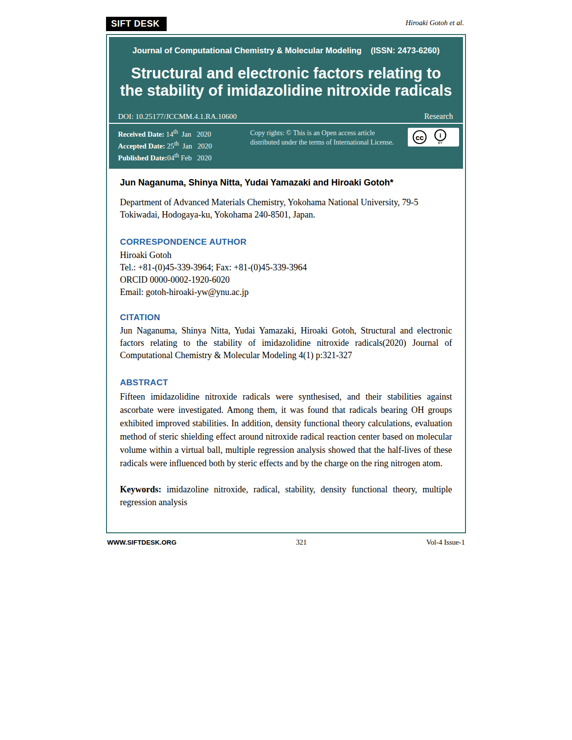SIFT DESK
Hiroaki Gotoh et al.
Journal of Computational Chemistry & Molecular Modeling (ISSN: 2473-6260)
Structural and electronic factors relating to the stability of imidazolidine nitroxide radicals
DOI: 10.25177/JCCMM.4.1.RA.10600
Research
Received Date: 14th Jan 2020
Accepted Date: 25th Jan 2020
Published Date: 04th Feb 2020
Copy rights: © This is an Open access article distributed under the terms of International License.
cc i BY
Jun Naganuma, Shinya Nitta, Yudai Yamazaki and Hiroaki Gotoh*
Department of Advanced Materials Chemistry, Yokohama National University, 79-5 Tokiwadai, Hodogaya-ku, Yokohama 240-8501, Japan.
CORRESPONDENCE AUTHOR
Hiroaki Gotoh
Tel.: +81-(0)45-339-3964; Fax: +81-(0)45-339-3964
ORCID 0000-0002-1920-6020
Email: gotoh-hiroaki-yw@ynu.ac.jp
CITATION
Jun Naganuma, Shinya Nitta, Yudai Yamazaki, Hiroaki Gotoh, Structural and electronic factors relating to the stability of imidazolidine nitroxide radicals(2020) Journal of Computational Chemistry & Molecular Modeling 4(1) p:321-327
ABSTRACT
Fifteen imidazolidine nitroxide radicals were synthesised, and their stabilities against ascorbate were investigated. Among them, it was found that radicals bearing OH groups exhibited improved stabilities. In addition, density functional theory calculations, evaluation method of steric shielding effect around nitroxide radical reaction center based on molecular volume within a virtual ball, multiple regression analysis showed that the half-lives of these radicals were influenced both by steric effects and by the charge on the ring nitrogen atom.
Keywords: imidazoline nitroxide, radical, stability, density functional theory, multiple regression analysis
WWW.SIFTDESK.ORG
321
Vol-4 Issue-1